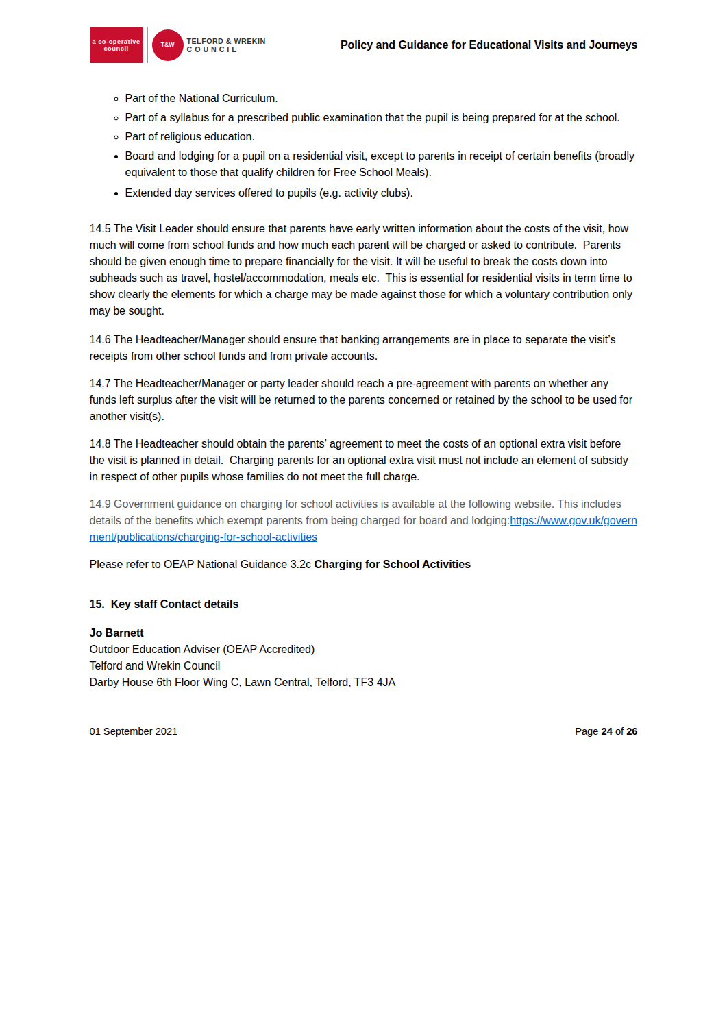a co-operative
council
T&W
Telford & Wrekin
C O U N C I L
Policy and Guidance for Educational Visits and Journeys
Part of the National Curriculum.
Part of a syllabus for a prescribed public examination that the pupil is being prepared for at the school.
Part of religious education.
Board and lodging for a pupil on a residential visit, except to parents in receipt of certain benefits (broadly equivalent to those that qualify children for Free School Meals).
Extended day services offered to pupils (e.g. activity clubs).
14.5 The Visit Leader should ensure that parents have early written information about the costs of the visit, how much will come from school funds and how much each parent will be charged or asked to contribute. Parents should be given enough time to prepare financially for the visit. It will be useful to break the costs down into subheads such as travel, hostel/accommodation, meals etc. This is essential for residential visits in term time to show clearly the elements for which a charge may be made against those for which a voluntary contribution only may be sought.
14.6 The Headteacher/Manager should ensure that banking arrangements are in place to separate the visit’s receipts from other school funds and from private accounts.
14.7 The Headteacher/Manager or party leader should reach a pre-agreement with parents on whether any funds left surplus after the visit will be returned to the parents concerned or retained by the school to be used for another visit(s).
14.8 The Headteacher should obtain the parents’ agreement to meet the costs of an optional extra visit before the visit is planned in detail. Charging parents for an optional extra visit must not include an element of subsidy in respect of other pupils whose families do not meet the full charge.
14.9 Government guidance on charging for school activities is available at the following website. This includes details of the benefits which exempt parents from being charged for board and lodging:https://www.gov.uk/government/publications/charging-for-school-activities
Please refer to OEAP National Guidance 3.2c Charging for School Activities
15. Key staff Contact details
Jo Barnett
Outdoor Education Adviser (OEAP Accredited)
Telford and Wrekin Council
Darby House 6th Floor Wing C, Lawn Central, Telford, TF3 4JA
01 September 2021
Page 24 of 26